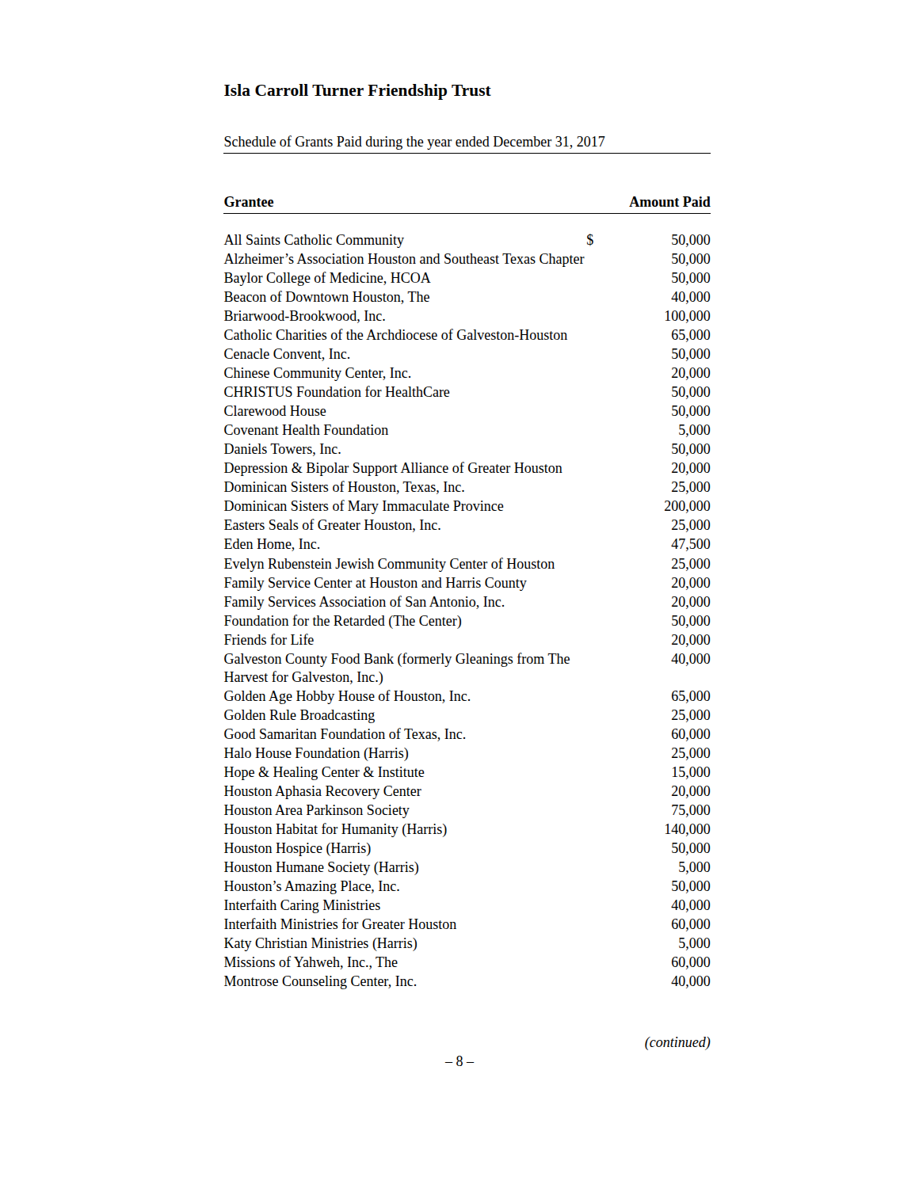Isla Carroll Turner Friendship Trust
Schedule of Grants Paid during the year ended December 31, 2017
| Grantee | Amount Paid |
| --- | --- |
| All Saints Catholic Community | $ | 50,000 |
| Alzheimer’s Association Houston and Southeast Texas Chapter | | 50,000 |
| Baylor College of Medicine, HCOA | | 50,000 |
| Beacon of Downtown Houston, The | | 40,000 |
| Briarwood-Brookwood, Inc. | | 100,000 |
| Catholic Charities of the Archdiocese of Galveston-Houston | | 65,000 |
| Cenacle Convent, Inc. | | 50,000 |
| Chinese Community Center, Inc. | | 20,000 |
| CHRISTUS Foundation for HealthCare | | 50,000 |
| Clarewood House | | 50,000 |
| Covenant Health Foundation | | 5,000 |
| Daniels Towers, Inc. | | 50,000 |
| Depression & Bipolar Support Alliance of Greater Houston | | 20,000 |
| Dominican Sisters of Houston, Texas, Inc. | | 25,000 |
| Dominican Sisters of Mary Immaculate Province | | 200,000 |
| Easters Seals of Greater Houston, Inc. | | 25,000 |
| Eden Home, Inc. | | 47,500 |
| Evelyn Rubenstein Jewish Community Center of Houston | | 25,000 |
| Family Service Center at Houston and Harris County | | 20,000 |
| Family Services Association of San Antonio, Inc. | | 20,000 |
| Foundation for the Retarded (The Center) | | 50,000 |
| Friends for Life | | 20,000 |
| Galveston County Food Bank (formerly Gleanings from The Harvest for Galveston, Inc.) | | 40,000 |
| Golden Age Hobby House of Houston, Inc. | | 65,000 |
| Golden Rule Broadcasting | | 25,000 |
| Good Samaritan Foundation of Texas, Inc. | | 60,000 |
| Halo House Foundation (Harris) | | 25,000 |
| Hope & Healing Center & Institute | | 15,000 |
| Houston Aphasia Recovery Center | | 20,000 |
| Houston Area Parkinson Society | | 75,000 |
| Houston Habitat for Humanity (Harris) | | 140,000 |
| Houston Hospice (Harris) | | 50,000 |
| Houston Humane Society (Harris) | | 5,000 |
| Houston’s Amazing Place, Inc. | | 50,000 |
| Interfaith Caring Ministries | | 40,000 |
| Interfaith Ministries for Greater Houston | | 60,000 |
| Katy Christian Ministries (Harris) | | 5,000 |
| Missions of Yahweh, Inc., The | | 60,000 |
| Montrose Counseling Center, Inc. | | 40,000 |
(continued)
– 8 –